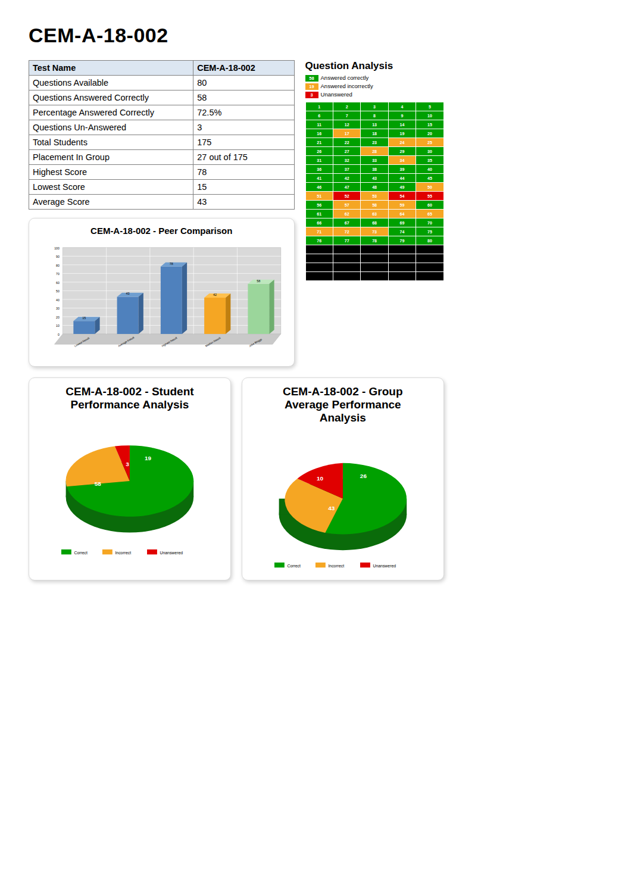CEM-A-18-002
| Test Name | CEM-A-18-002 |
| --- | --- |
| Questions Available | 80 |
| Questions Answered Correctly | 58 |
| Percentage Answered Correctly | 72.5% |
| Questions Un-Answered | 3 |
| Total Students | 175 |
| Placement In Group | 27 out of 175 |
| Highest Score | 78 |
| Lowest Score | 15 |
| Average Score | 43 |
CEM-A-18-002 - Peer Comparison
100 90 80 70 60 50 40 30 20 10 0 15 43 78 42 58 Lowest Result Average Result Highest Result Median Result Jobe Bloggs
Question Analysis
58 Answered correctly
19 Answered incorrectly
3 Unanswered
| 1 | 2 | 3 | 4 | 5 |
| 6 | 7 | 8 | 9 | 10 |
| 11 | 12 | 13 | 14 | 15 |
| 16 | 17 | 18 | 19 | 20 |
| 21 | 22 | 23 | 24 | 25 |
| 26 | 27 | 28 | 29 | 30 |
| 31 | 32 | 33 | 34 | 35 |
| 36 | 37 | 38 | 39 | 40 |
| 41 | 42 | 43 | 44 | 45 |
| 46 | 47 | 48 | 49 | 50 |
| 51 | 52 | 53 | 54 | 55 |
| 56 | 57 | 58 | 59 | 60 |
| 61 | 62 | 63 | 64 | 65 |
| 66 | 67 | 68 | 69 | 70 |
| 71 | 72 | 73 | 74 | 75 |
| 76 | 77 | 78 | 79 | 80 |
CEM-A-18-002 - Student
Performance Analysis
58 19 3 Correct Incorrect Unanswered
CEM-A-18-002 - Group
Average Performance
Analysis
43 26 10 Correct Incorrect Unanswered